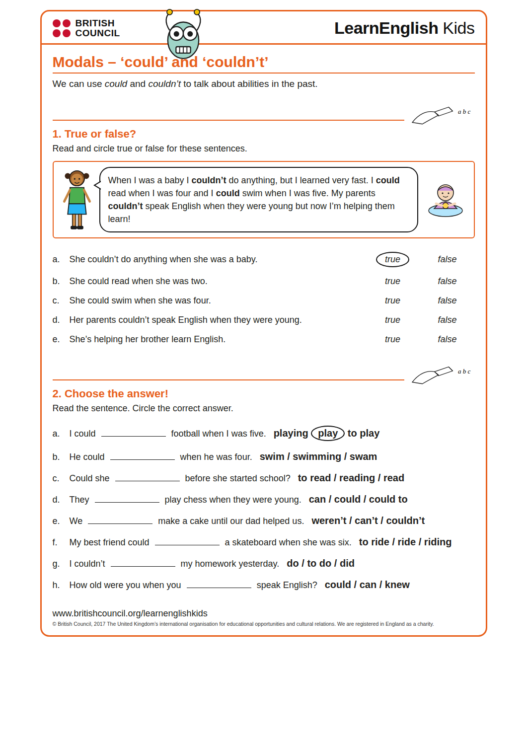BRITISH
COUNCIL
LearnEnglish Kids
Modals – ‘could’ and ‘couldn’t’
We can use could and couldn’t to talk about abilities in the past.
a b c
1. True or false?
Read and circle true or false for these sentences.
When I was a baby I couldn’t do anything, but I learned very fast. I could read when I was four and I could swim when I was five. My parents couldn’t speak English when they were young but now I’m helping them learn!
a. She couldn’t do anything when she was a baby. true false
b. She could read when she was two. true false
c. She could swim when she was four. true false
d. Her parents couldn’t speak English when they were young. true false
e. She’s helping her brother learn English. true false
a b c
2. Choose the answer!
Read the sentence. Circle the correct answer.
a. I could football when I was five. playing play to play
b. He could when he was four. swim / swimming / swam
c. Could she before she started school? to read / reading / read
d. They play chess when they were young. can / could / could to
e. We make a cake until our dad helped us. weren’t / can’t / couldn’t
f. My best friend could a skateboard when she was six. to ride / ride / riding
g. I couldn’t my homework yesterday. do / to do / did
h. How old were you when you speak English? could / can / knew
www.britishcouncil.org/learnenglishkids
© British Council, 2017 The United Kingdom’s international organisation for educational opportunities and cultural relations. We are registered in England as a charity.